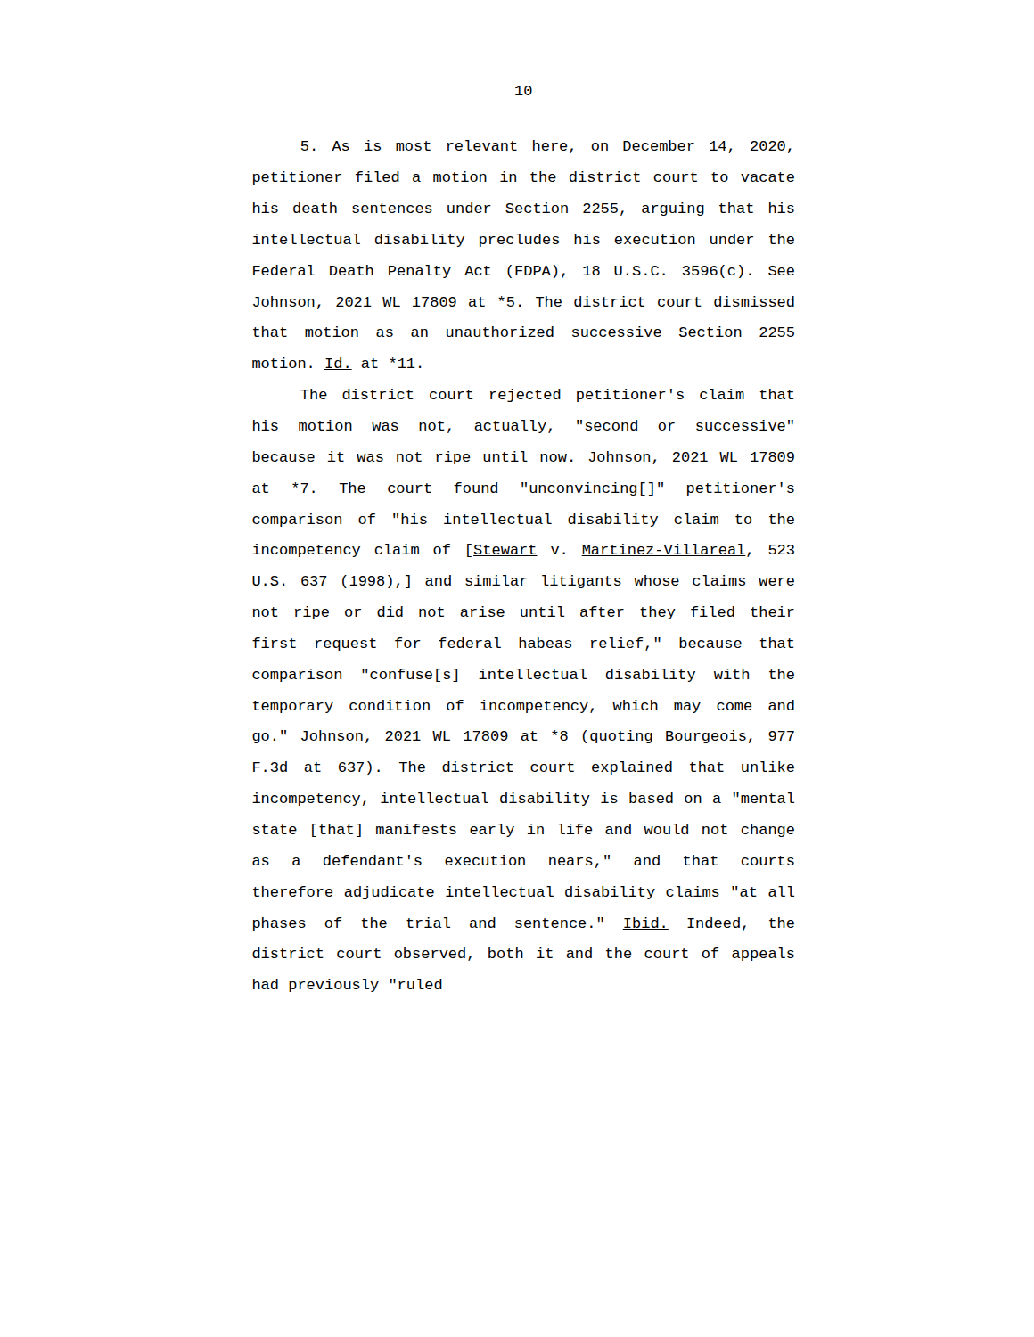10
5. As is most relevant here, on December 14, 2020, petitioner filed a motion in the district court to vacate his death sentences under Section 2255, arguing that his intellectual disability precludes his execution under the Federal Death Penalty Act (FDPA), 18 U.S.C. 3596(c). See Johnson, 2021 WL 17809 at *5. The district court dismissed that motion as an unauthorized successive Section 2255 motion. Id. at *11.
The district court rejected petitioner's claim that his motion was not, actually, "second or successive" because it was not ripe until now. Johnson, 2021 WL 17809 at *7. The court found "unconvincing[]" petitioner's comparison of "his intellectual disability claim to the incompetency claim of [Stewart v. Martinez-Villareal, 523 U.S. 637 (1998),] and similar litigants whose claims were not ripe or did not arise until after they filed their first request for federal habeas relief," because that comparison "confuse[s] intellectual disability with the temporary condition of incompetency, which may come and go." Johnson, 2021 WL 17809 at *8 (quoting Bourgeois, 977 F.3d at 637). The district court explained that unlike incompetency, intellectual disability is based on a "mental state [that] manifests early in life and would not change as a defendant's execution nears," and that courts therefore adjudicate intellectual disability claims "at all phases of the trial and sentence." Ibid. Indeed, the district court observed, both it and the court of appeals had previously "ruled